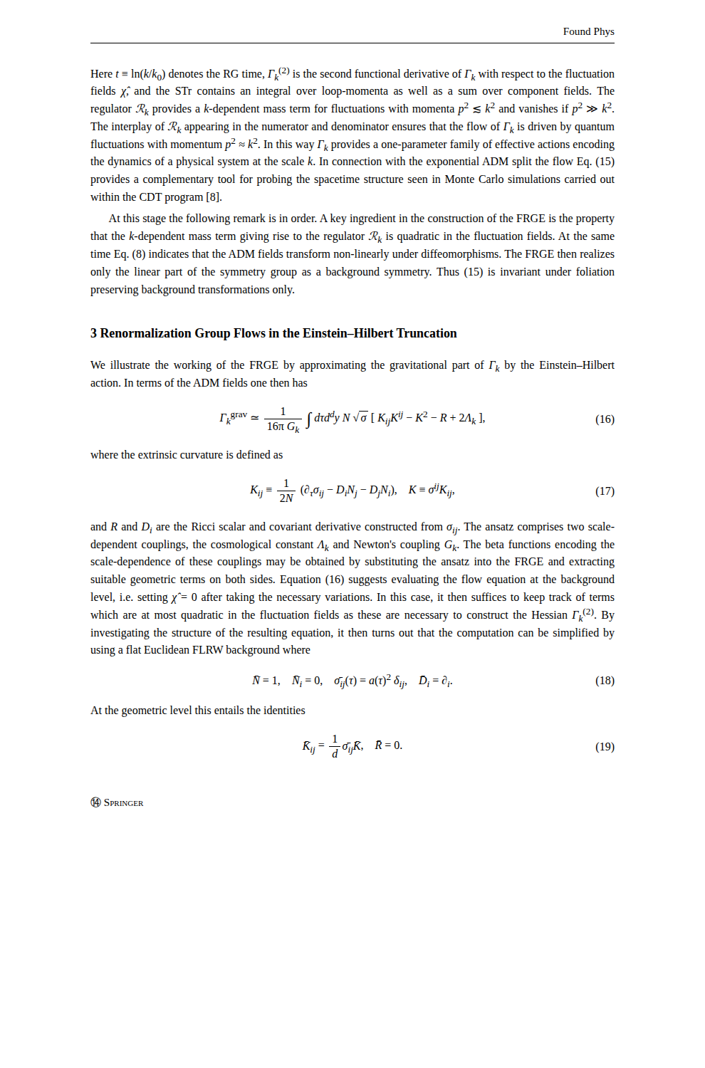Found Phys
Here t ≡ ln(k/k0) denotes the RG time, Γk(2) is the second functional derivative of Γk with respect to the fluctuation fields χ̂, and the STr contains an integral over loop-momenta as well as a sum over component fields. The regulator ℛk provides a k-dependent mass term for fluctuations with momenta p2 ≲ k2 and vanishes if p2 ≫ k2. The interplay of ℛk appearing in the numerator and denominator ensures that the flow of Γk is driven by quantum fluctuations with momentum p2 ≈ k2. In this way Γk provides a one-parameter family of effective actions encoding the dynamics of a physical system at the scale k. In connection with the exponential ADM split the flow Eq. (15) provides a complementary tool for probing the spacetime structure seen in Monte Carlo simulations carried out within the CDT program [8].
At this stage the following remark is in order. A key ingredient in the construction of the FRGE is the property that the k-dependent mass term giving rise to the regulator ℛk is quadratic in the fluctuation fields. At the same time Eq. (8) indicates that the ADM fields transform non-linearly under diffeomorphisms. The FRGE then realizes only the linear part of the symmetry group as a background symmetry. Thus (15) is invariant under foliation preserving background transformations only.
3 Renormalization Group Flows in the Einstein–Hilbert Truncation
We illustrate the working of the FRGE by approximating the gravitational part of Γk by the Einstein–Hilbert action. In terms of the ADM fields one then has
Γkgrav ≃ 116π Gk ∫ dτddy N √σ [ KijKij − K2 − R + 2Λk ], (16)
where the extrinsic curvature is defined as
Kij ≡ 12N (∂τσij − DiNj − DjNi), K ≡ σijKij, (17)
and R and Di are the Ricci scalar and covariant derivative constructed from σij. The ansatz comprises two scale-dependent couplings, the cosmological constant Λk and Newton's coupling Gk. The beta functions encoding the scale-dependence of these couplings may be obtained by substituting the ansatz into the FRGE and extracting suitable geometric terms on both sides. Equation (16) suggests evaluating the flow equation at the background level, i.e. setting χ̂ = 0 after taking the necessary variations. In this case, it then suffices to keep track of terms which are at most quadratic in the fluctuation fields as these are necessary to construct the Hessian Γk(2). By investigating the structure of the resulting equation, it then turns out that the computation can be simplified by using a flat Euclidean FLRW background where
N̄ = 1, N̄i = 0, σ̄ij(τ) = a(τ)2 δij, D̄i = ∂i. (18)
At the geometric level this entails the identities
K̄ij = 1 d σ̄ijK̄, R̄ = 0. (19)
⑭ Springer